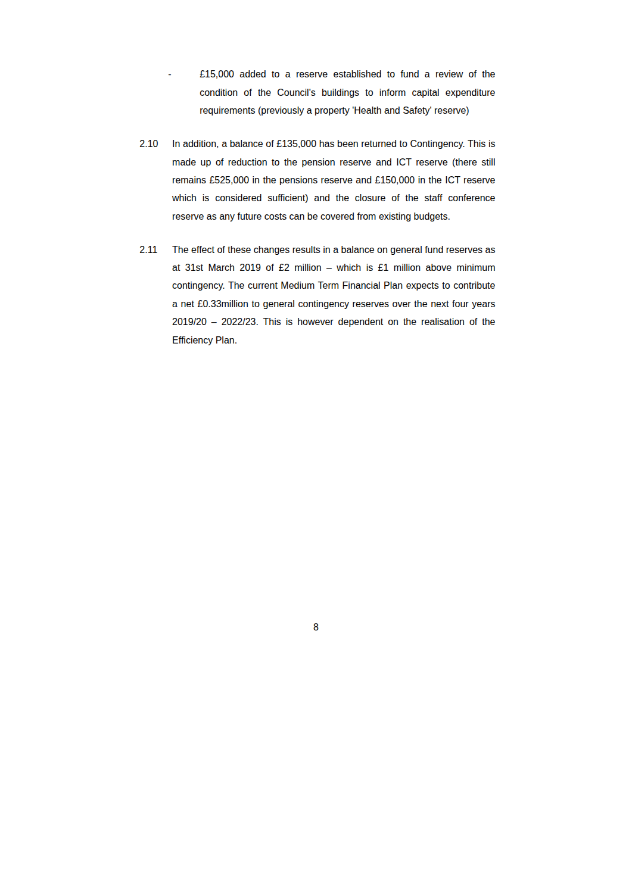-
£15,000 added to a reserve established to fund a review of the condition of the Council's buildings to inform capital expenditure requirements (previously a property 'Health and Safety' reserve)
2.10
In addition, a balance of £135,000 has been returned to Contingency. This is made up of reduction to the pension reserve and ICT reserve (there still remains £525,000 in the pensions reserve and £150,000 in the ICT reserve which is considered sufficient) and the closure of the staff conference reserve as any future costs can be covered from existing budgets.
2.11
The effect of these changes results in a balance on general fund reserves as at 31st March 2019 of £2 million – which is £1 million above minimum contingency. The current Medium Term Financial Plan expects to contribute a net £0.33million to general contingency reserves over the next four years 2019/20 – 2022/23. This is however dependent on the realisation of the Efficiency Plan.
8